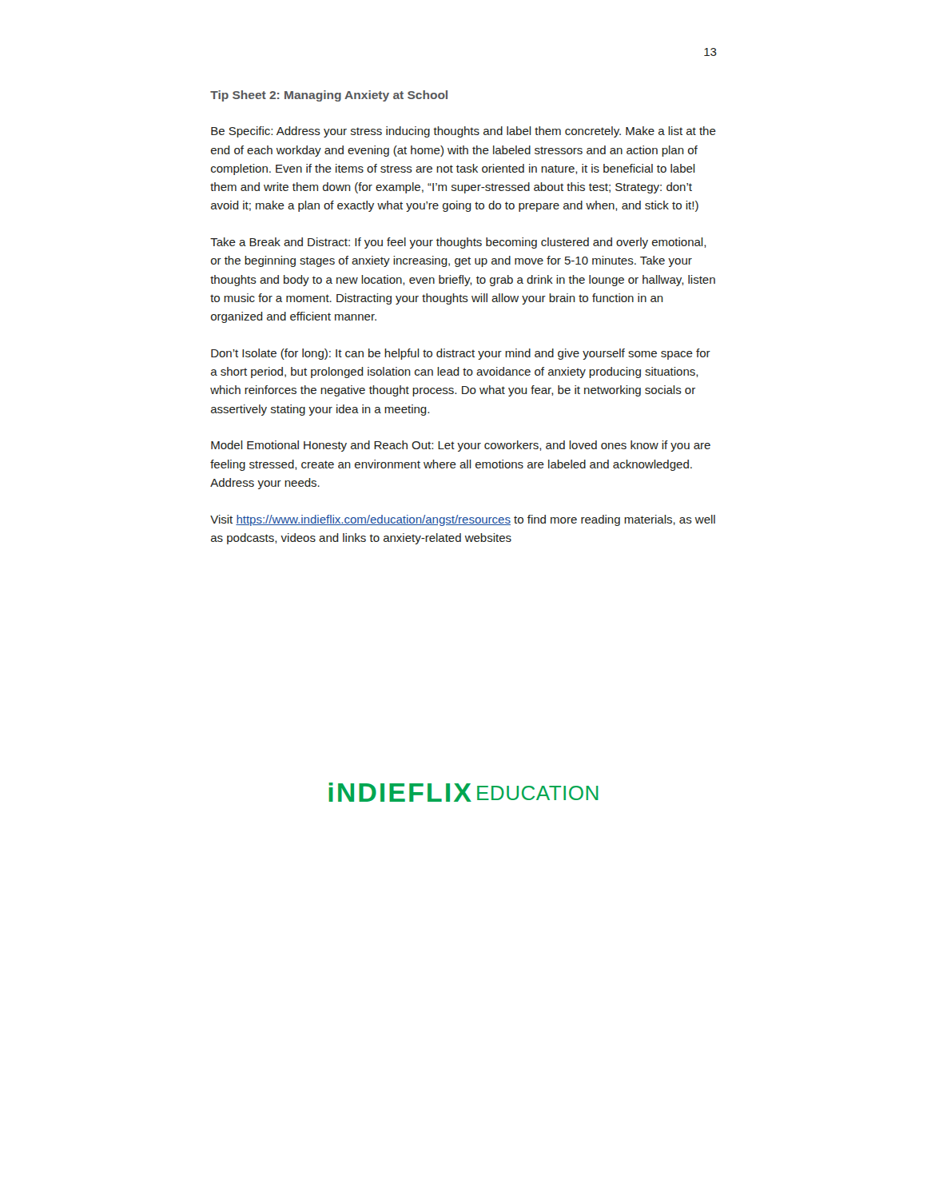13
Tip Sheet 2: Managing Anxiety at School
Be Specific: Address your stress inducing thoughts and label them concretely. Make a list at the end of each workday and evening (at home) with the labeled stressors and an action plan of completion. Even if the items of stress are not task oriented in nature, it is beneficial to label them and write them down (for example, “I’m super-stressed about this test; Strategy: don’t avoid it; make a plan of exactly what you’re going to do to prepare and when, and stick to it!)
Take a Break and Distract: If you feel your thoughts becoming clustered and overly emotional, or the beginning stages of anxiety increasing, get up and move for 5-10 minutes. Take your thoughts and body to a new location, even briefly, to grab a drink in the lounge or hallway, listen to music for a moment. Distracting your thoughts will allow your brain to function in an organized and efficient manner.
Don’t Isolate (for long): It can be helpful to distract your mind and give yourself some space for a short period, but prolonged isolation can lead to avoidance of anxiety producing situations, which reinforces the negative thought process. Do what you fear, be it networking socials or assertively stating your idea in a meeting.
Model Emotional Honesty and Reach Out: Let your coworkers, and loved ones know if you are feeling stressed, create an environment where all emotions are labeled and acknowledged. Address your needs.
Visit https://www.indieflix.com/education/angst/resources to find more reading materials, as well as podcasts, videos and links to anxiety-related websites
i NDIEFLIXEDUCATION